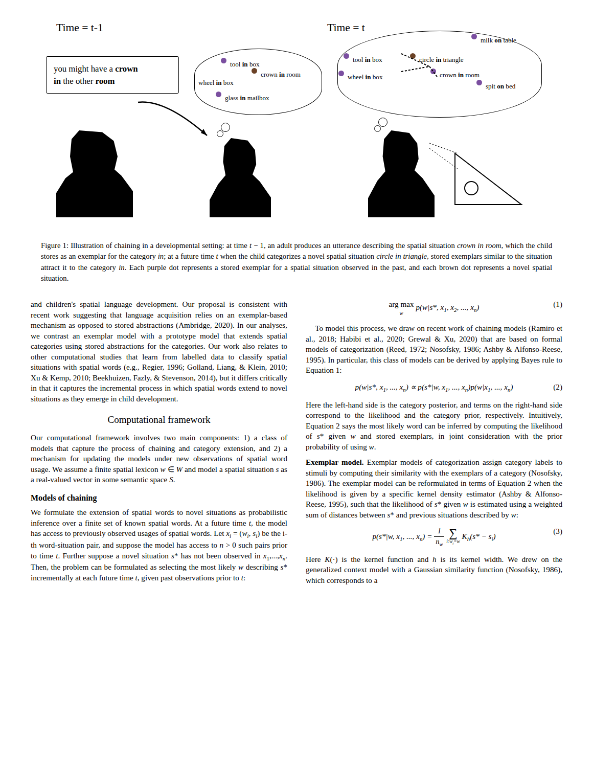Time = t-1
Time = t
you might have a crown
in the other room
tool in box
crown in room
wheel in box glass in mailbox
milk on table
tool in box
circle in triangle
crown in room
wheel in box
spit on bed
Figure 1: Illustration of chaining in a developmental setting: at time t − 1, an adult produces an utterance describing the spatial situation crown in room, which the child stores as an exemplar for the category in; at a future time t when the child categorizes a novel spatial situation circle in triangle, stored exemplars similar to the situation attract it to the category in. Each purple dot represents a stored exemplar for a spatial situation observed in the past, and each brown dot represents a novel spatial situation.
and children's spatial language development. Our proposal is consistent with recent work suggesting that language acquisition relies on an exemplar-based mechanism as opposed to stored abstractions (Ambridge, 2020). In our analyses, we contrast an exemplar model with a prototype model that extends spatial categories using stored abstractions for the categories. Our work also relates to other computational studies that learn from labelled data to classify spatial situations with spatial words (e.g., Regier, 1996; Golland, Liang, & Klein, 2010; Xu & Kemp, 2010; Beekhuizen, Fazly, & Stevenson, 2014), but it differs critically in that it captures the incremental process in which spatial words extend to novel situations as they emerge in child development.
Computational framework
Our computational framework involves two main components: 1) a class of models that capture the process of chaining and category extension, and 2) a mechanism for updating the models under new observations of spatial word usage. We assume a finite spatial lexicon w ∈ W and model a spatial situation s as a real-valued vector in some semantic space S.
Models of chaining
We formulate the extension of spatial words to novel situations as probabilistic inference over a finite set of known spatial words. At a future time t, the model has access to previously observed usages of spatial words. Let xi = (wi, si) be the i-th word-situation pair, and suppose the model has access to n > 0 such pairs prior to time t. Further suppose a novel situation s* has not been observed in x1,...,xn. Then, the problem can be formulated as selecting the most likely w describing s* incrementally at each future time t, given past observations prior to t:
arg max w p(w|s*, x1, x2, ..., xn) (1)
To model this process, we draw on recent work of chaining models (Ramiro et al., 2018; Habibi et al., 2020; Grewal & Xu, 2020) that are based on formal models of categorization (Reed, 1972; Nosofsky, 1986; Ashby & Alfonso-Reese, 1995). In particular, this class of models can be derived by applying Bayes rule to Equation 1:
p(w|s*, x1, ..., xn) ∝ p(s*|w, x1, ..., xn)p(w|x1, ..., xn) (2)
Here the left-hand side is the category posterior, and terms on the right-hand side correspond to the likelihood and the category prior, respectively. Intuitively, Equation 2 says the most likely word can be inferred by computing the likelihood of s* given w and stored exemplars, in joint consideration with the prior probability of using w.
Exemplar model. Exemplar models of categorization assign category labels to stimuli by computing their similarity with the exemplars of a category (Nosofsky, 1986). The exemplar model can be reformulated in terms of Equation 2 when the likelihood is given by a specific kernel density estimator (Ashby & Alfonso-Reese, 1995), such that the likelihood of s* given w is estimated using a weighted sum of distances between s* and previous situations described by w:
p(s*|w, x1, ..., xn) = 1 nw ∑i:wi=w Kh(s* − si) (3)
Here K(·) is the kernel function and h is its kernel width. We drew on the generalized context model with a Gaussian similarity function (Nosofsky, 1986), which corresponds to a